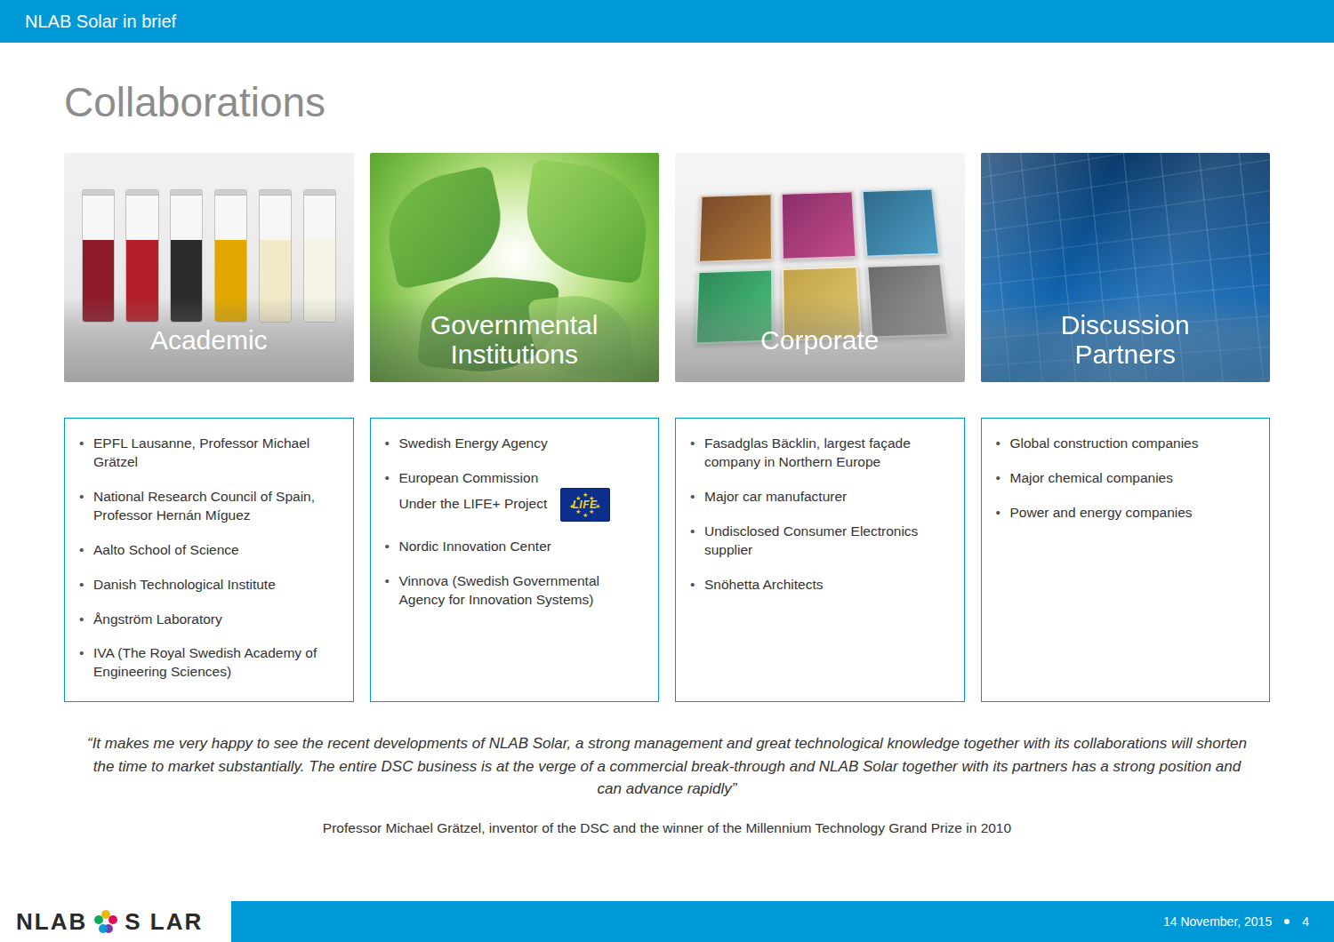NLAB Solar in brief
Collaborations
Academic
Governmental
Institutions
Corporate
Discussion
Partners
EPFL Lausanne, Professor Michael Grätzel
National Research Council of Spain,
Professor Hernán Míguez
Aalto School of Science
Danish Technological Institute
Ångström Laboratory
IVA (The Royal Swedish Academy of Engineering Sciences)
Swedish Energy Agency
European Commission
Under the LIFE+ Project ★★★★ ★★★★ LIFE
Nordic Innovation Center
Vinnova (Swedish Governmental Agency for Innovation Systems)
Fasadglas Bäcklin, largest façade company in Northern Europe
Major car manufacturer
Undisclosed Consumer Electronics supplier
Snöhetta Architects
Global construction companies
Major chemical companies
Power and energy companies
“It makes me very happy to see the recent developments of NLAB Solar, a strong management and great technological knowledge together with its collaborations will shorten the time to market substantially. The entire DSC business is at the verge of a commercial break-through and NLAB Solar together with its partners has a strong position and can advance rapidly”
Professor Michael Grätzel, inventor of the DSC and the winner of the Millennium Technology Grand Prize in 2010
NLAB S LAR
14 November, 2015 4